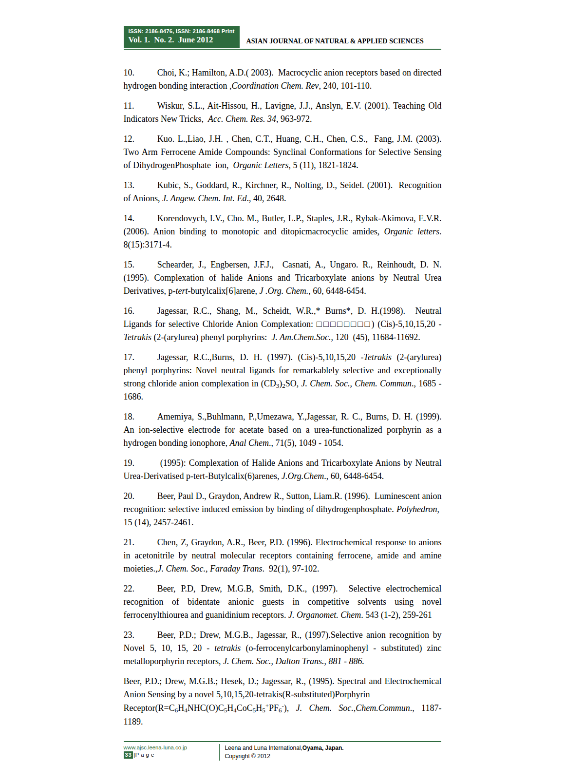ISSN: 2186-8476, ISSN: 2186-8468 Print
Vol. 1. No. 2. June 2012
ASIAN JOURNAL OF NATURAL & APPLIED SCIENCES
10. Choi, K.; Hamilton, A.D.( 2003). Macrocyclic anion receptors based on directed hydrogen bonding interaction ,Coordination Chem. Rev, 240, 101-110.
11. Wiskur, S.L., Ait-Hissou, H., Lavigne, J.J., Anslyn, E.V. (2001). Teaching Old Indicators New Tricks, Acc. Chem. Res. 34, 963-972.
12. Kuo. L.,Liao, J.H. , Chen, C.T., Huang, C.H., Chen, C.S., Fang, J.M. (2003). Two Arm Ferrocene Amide Compounds: Synclinal Conformations for Selective Sensing of DihydrogenPhosphate ion, Organic Letters, 5 (11), 1821-1824.
13. Kubic, S., Goddard, R., Kirchner, R., Nolting, D., Seidel. (2001). Recognition of Anions, J. Angew. Chem. Int. Ed., 40, 2648.
14. Korendovych, I.V., Cho. M., Butler, L.P., Staples, J.R., Rybak-Akimova, E.V.R. (2006). Anion binding to monotopic and ditopicmacrocyclic amides, Organic letters. 8(15):3171-4.
15. Schearder, J., Engbersen, J.F.J., Casnati, A., Ungaro. R., Reinhoudt, D. N. (1995). Complexation of halide Anions and Tricarboxylate anions by Neutral Urea Derivatives, p-tert-butylcalix[6]arene, J .Org. Chem., 60, 6448-6454.
16. Jagessar, R.C., Shang, M., Scheidt, W.R.,* Burns*, D. H.(1998). Neutral Ligands for selective Chloride Anion Complexation: □□□□□□□□) (Cis)-5,10,15,20 -Tetrakis (2-(arylurea) phenyl porphyrins: J. Am.Chem.Soc., 120 (45), 11684-11692.
17. Jagessar, R.C.,Burns, D. H. (1997). (Cis)-5,10,15,20 -Tetrakis (2-(arylurea) phenyl porphyrins: Novel neutral ligands for remarkablely selective and exceptionally strong chloride anion complexation in (CD3)2SO, J. Chem. Soc., Chem. Commun., 1685 - 1686.
18. Amemiya, S.,Buhlmann, P.,Umezawa, Y.,Jagessar, R. C., Burns, D. H. (1999). An ion-selective electrode for acetate based on a urea-functionalized porphyrin as a hydrogen bonding ionophore, Anal Chem., 71(5), 1049 - 1054.
19. (1995): Complexation of Halide Anions and Tricarboxylate Anions by Neutral Urea-Derivatised p-tert-Butylcalix(6)arenes, J.Org.Chem., 60, 6448-6454.
20. Beer, Paul D., Graydon, Andrew R., Sutton, Liam.R. (1996). Luminescent anion recognition: selective induced emission by binding of dihydrogenphosphate. Polyhedron, 15 (14), 2457-2461.
21. Chen, Z, Graydon, A.R., Beer, P.D. (1996). Electrochemical response to anions in acetonitrile by neutral molecular receptors containing ferrocene, amide and amine moieties.,J. Chem. Soc., Faraday Trans. 92(1), 97-102.
22. Beer, P.D, Drew, M.G.B, Smith, D.K., (1997). Selective electrochemical recognition of bidentate anionic guests in competitive solvents using novel ferrocenylthiourea and guanidinium receptors. J. Organomet. Chem. 543 (1-2), 259-261
23. Beer, P.D.; Drew, M.G.B., Jagessar, R., (1997).Selective anion recognition by Novel 5, 10, 15, 20 - tetrakis (o-ferrocenylcarbonylaminophenyl - substituted) zinc metalloporphyrin receptors, J. Chem. Soc., Dalton Trans., 881 - 886.
Beer, P.D.; Drew, M.G.B.; Hesek, D.; Jagessar, R., (1995). Spectral and Electrochemical Anion Sensing by a novel 5,10,15,20-tetrakis(R-substituted)Porphyrin
Receptor(R=C6H4NHC(O)C5H4CoC5H5+PF6-), J. Chem. Soc.,Chem.Commun., 1187-1189.
www.ajsc.leena-luna.co.jp 33|P a g e
Leena and Luna International,Oyama, Japan.
Copyright © 2012